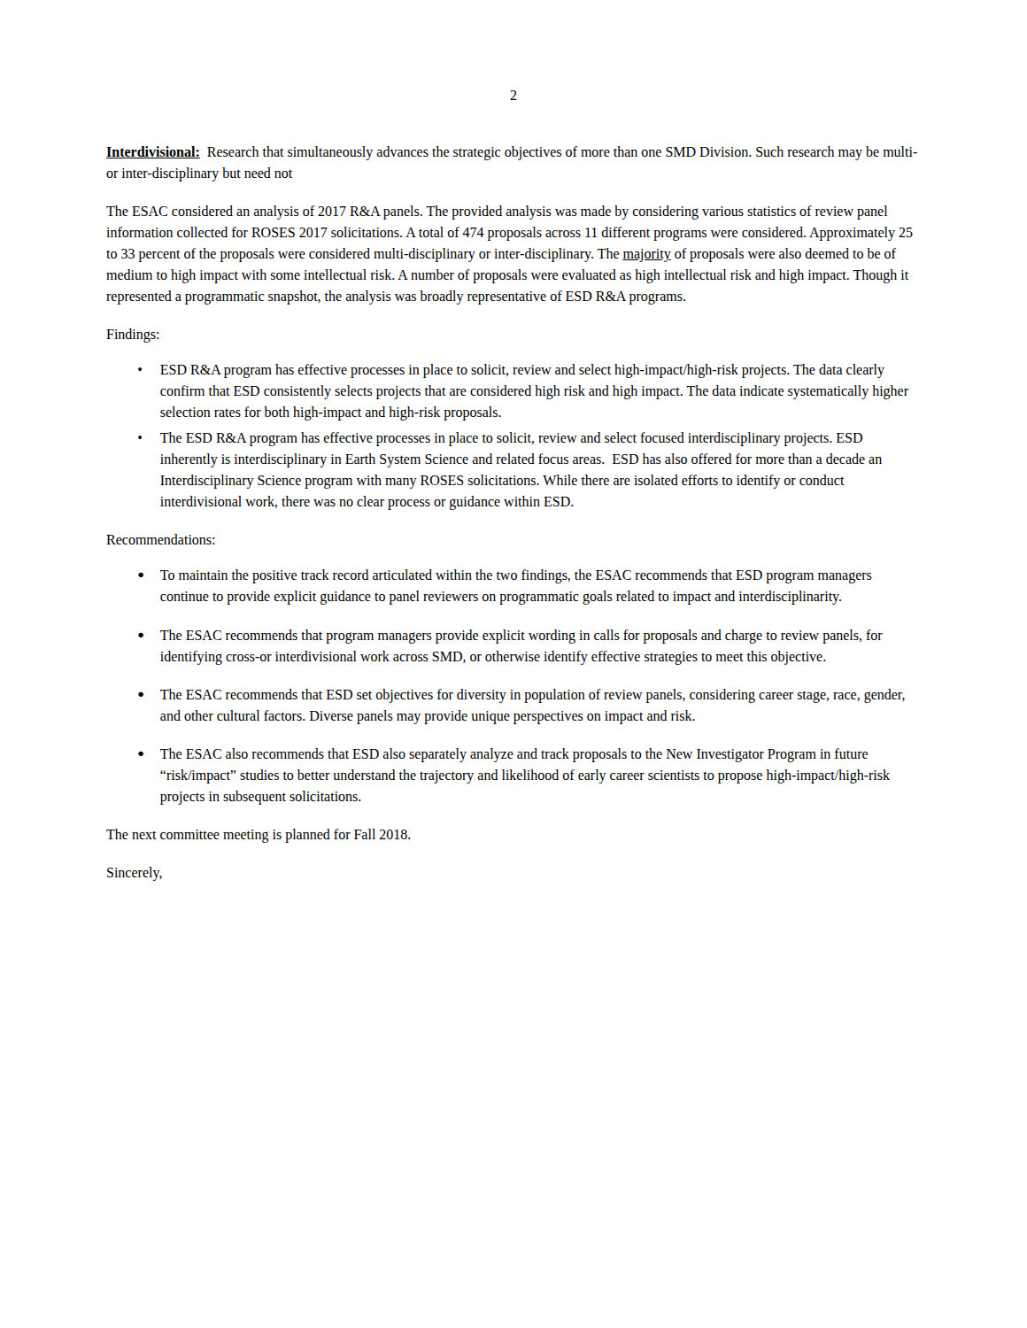2
Interdivisional: Research that simultaneously advances the strategic objectives of more than one SMD Division. Such research may be multi- or inter-disciplinary but need not
The ESAC considered an analysis of 2017 R&A panels. The provided analysis was made by considering various statistics of review panel information collected for ROSES 2017 solicitations. A total of 474 proposals across 11 different programs were considered. Approximately 25 to 33 percent of the proposals were considered multi-disciplinary or inter-disciplinary. The majority of proposals were also deemed to be of medium to high impact with some intellectual risk. A number of proposals were evaluated as high intellectual risk and high impact. Though it represented a programmatic snapshot, the analysis was broadly representative of ESD R&A programs.
Findings:
ESD R&A program has effective processes in place to solicit, review and select high-impact/high-risk projects. The data clearly confirm that ESD consistently selects projects that are considered high risk and high impact. The data indicate systematically higher selection rates for both high-impact and high-risk proposals.
The ESD R&A program has effective processes in place to solicit, review and select focused interdisciplinary projects. ESD inherently is interdisciplinary in Earth System Science and related focus areas. ESD has also offered for more than a decade an Interdisciplinary Science program with many ROSES solicitations. While there are isolated efforts to identify or conduct interdivisional work, there was no clear process or guidance within ESD.
Recommendations:
To maintain the positive track record articulated within the two findings, the ESAC recommends that ESD program managers continue to provide explicit guidance to panel reviewers on programmatic goals related to impact and interdisciplinarity.
The ESAC recommends that program managers provide explicit wording in calls for proposals and charge to review panels, for identifying cross-or interdivisional work across SMD, or otherwise identify effective strategies to meet this objective.
The ESAC recommends that ESD set objectives for diversity in population of review panels, considering career stage, race, gender, and other cultural factors. Diverse panels may provide unique perspectives on impact and risk.
The ESAC also recommends that ESD also separately analyze and track proposals to the New Investigator Program in future “risk/impact” studies to better understand the trajectory and likelihood of early career scientists to propose high-impact/high-risk projects in subsequent solicitations.
The next committee meeting is planned for Fall 2018.
Sincerely,